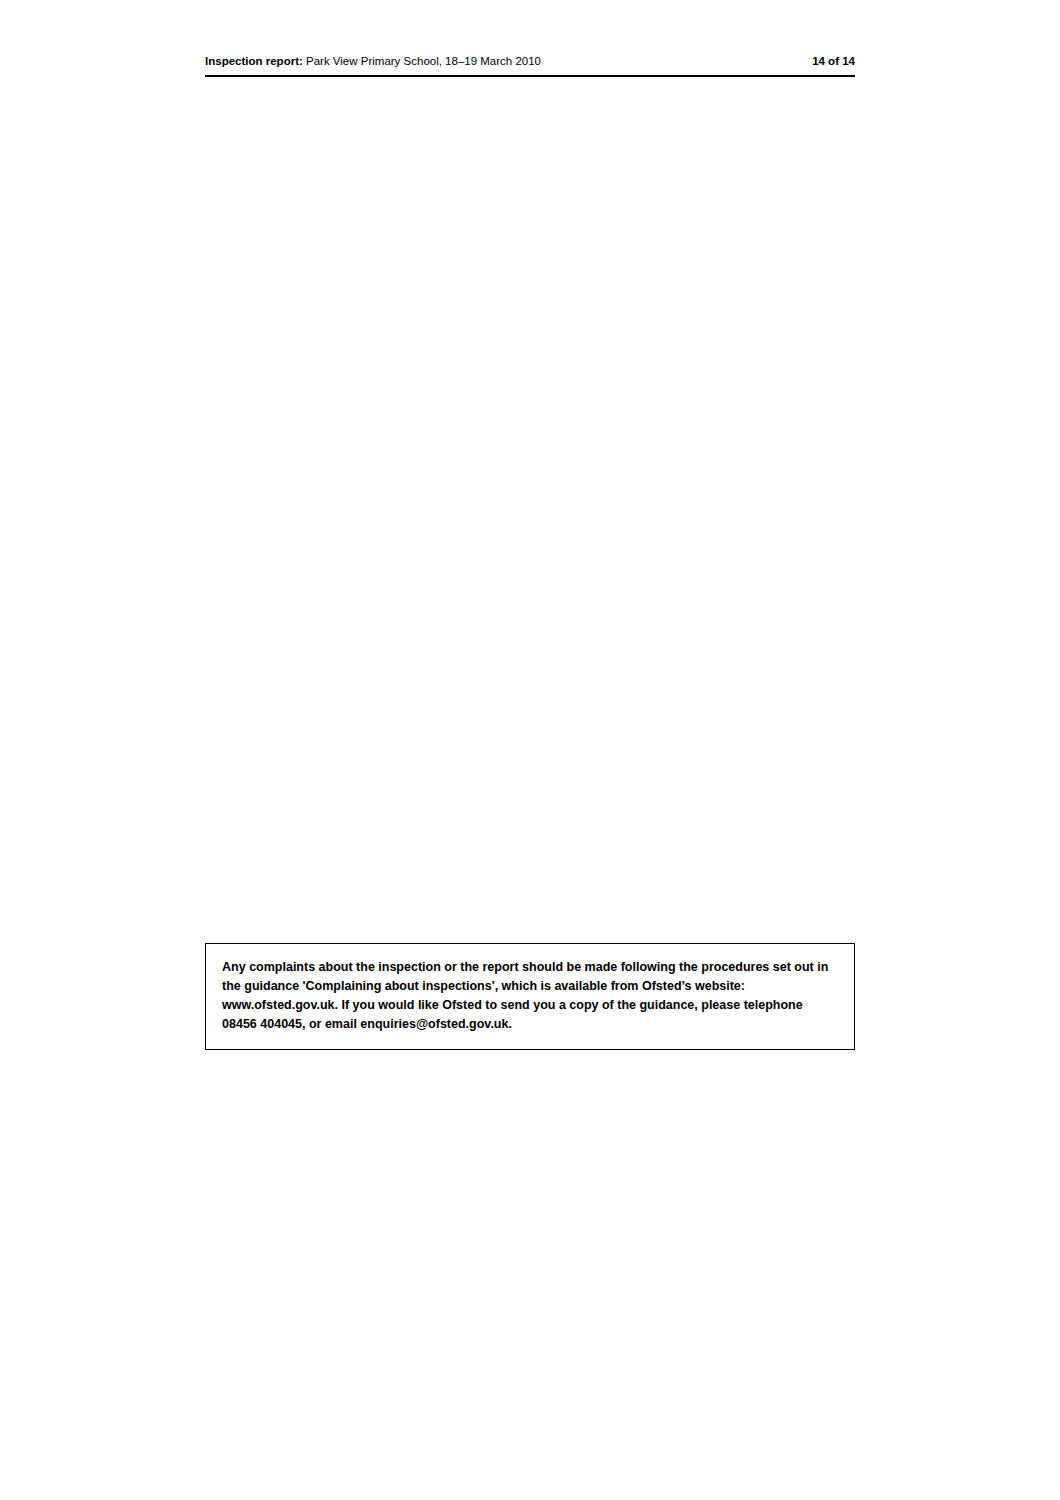Inspection report: Park View Primary School, 18–19 March 2010
14 of 14
Any complaints about the inspection or the report should be made following the procedures set out in the guidance 'Complaining about inspections', which is available from Ofsted’s website: www.ofsted.gov.uk. If you would like Ofsted to send you a copy of the guidance, please telephone 08456 404045, or email enquiries@ofsted.gov.uk.